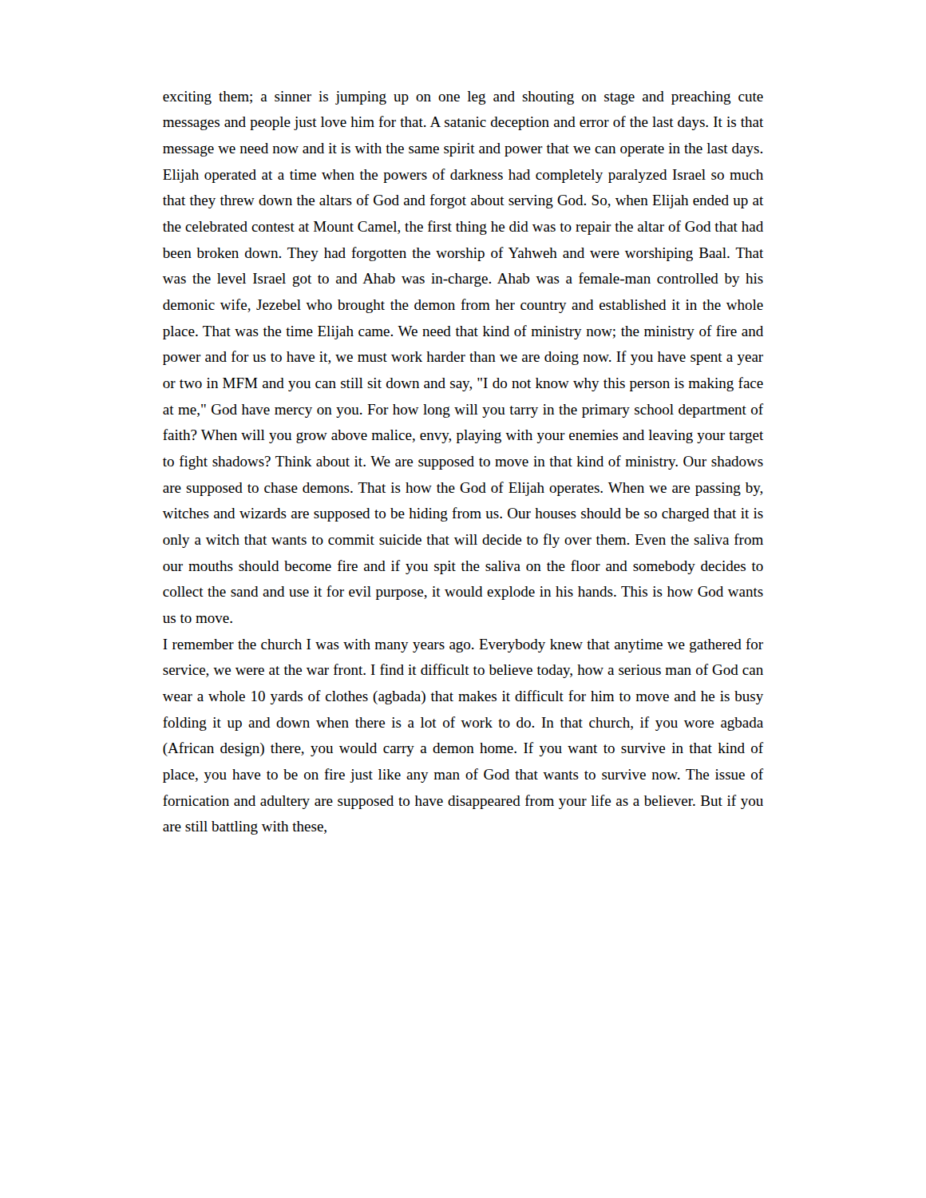exciting them; a sinner is jumping up on one leg and shouting on stage and preaching cute messages and people just love him for that. A satanic deception and error of the last days. It is that message we need now and it is with the same spirit and power that we can operate in the last days. Elijah operated at a time when the powers of darkness had completely paralyzed Israel so much that they threw down the altars of God and forgot about serving God. So, when Elijah ended up at the celebrated contest at Mount Camel, the first thing he did was to repair the altar of God that had been broken down. They had forgotten the worship of Yahweh and were worshiping Baal. That was the level Israel got to and Ahab was in-charge. Ahab was a female-man controlled by his demonic wife, Jezebel who brought the demon from her country and established it in the whole place. That was the time Elijah came. We need that kind of ministry now; the ministry of fire and power and for us to have it, we must work harder than we are doing now. If you have spent a year or two in MFM and you can still sit down and say, "I do not know why this person is making face at me," God have mercy on you. For how long will you tarry in the primary school department of faith? When will you grow above malice, envy, playing with your enemies and leaving your target to fight shadows? Think about it. We are supposed to move in that kind of ministry. Our shadows are supposed to chase demons. That is how the God of Elijah operates. When we are passing by, witches and wizards are supposed to be hiding from us. Our houses should be so charged that it is only a witch that wants to commit suicide that will decide to fly over them. Even the saliva from our mouths should become fire and if you spit the saliva on the floor and somebody decides to collect the sand and use it for evil purpose, it would explode in his hands. This is how God wants us to move.
I remember the church I was with many years ago. Everybody knew that anytime we gathered for service, we were at the war front. I find it difficult to believe today, how a serious man of God can wear a whole 10 yards of clothes (agbada) that makes it difficult for him to move and he is busy folding it up and down when there is a lot of work to do. In that church, if you wore agbada (African design) there, you would carry a demon home. If you want to survive in that kind of place, you have to be on fire just like any man of God that wants to survive now. The issue of fornication and adultery are supposed to have disappeared from your life as a believer. But if you are still battling with these,